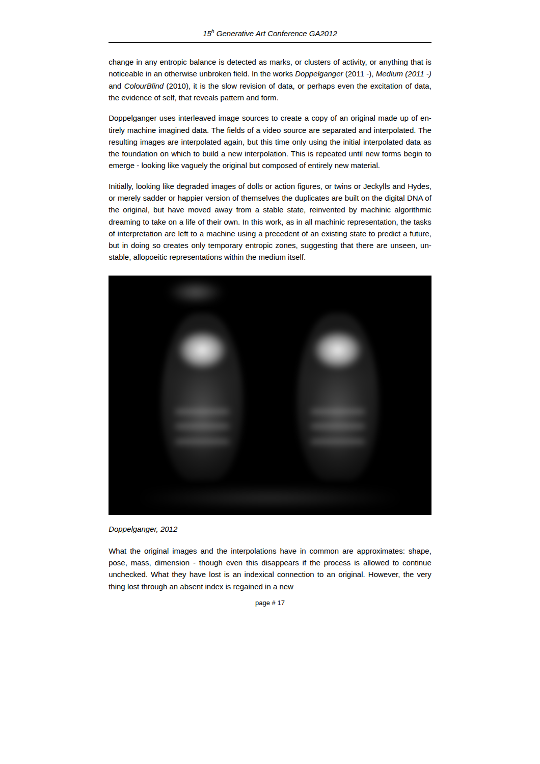15h Generative Art Conference GA2012
change in any entropic balance is detected as marks, or clusters of activity, or anything that is noticeable in an otherwise unbroken field. In the works Doppelganger (2011 -), Medium (2011 -) and ColourBlind (2010), it is the slow revision of data, or perhaps even the excitation of data, the evidence of self, that reveals pattern and form.
Doppelganger uses interleaved image sources to create a copy of an original made up of entirely machine imagined data. The fields of a video source are separated and interpolated. The resulting images are interpolated again, but this time only using the initial interpolated data as the foundation on which to build a new interpolation. This is repeated until new forms begin to emerge - looking like vaguely the original but composed of entirely new material.
Initially, looking like degraded images of dolls or action figures, or twins or Jeckylls and Hydes, or merely sadder or happier version of themselves the duplicates are built on the digital DNA of the original, but have moved away from a stable state, reinvented by machinic algorithmic dreaming to take on a life of their own. In this work, as in all machinic representation, the tasks of interpretation are left to a machine using a precedent of an existing state to predict a future, but in doing so creates only temporary entropic zones, suggesting that there are unseen, unstable, allopoeitic representations within the medium itself.
Doppelganger, 2012
What the original images and the interpolations have in common are approximates: shape, pose, mass, dimension - though even this disappears if the process is allowed to continue unchecked. What they have lost is an indexical connection to an original. However, the very thing lost through an absent index is regained in a new
page # 17